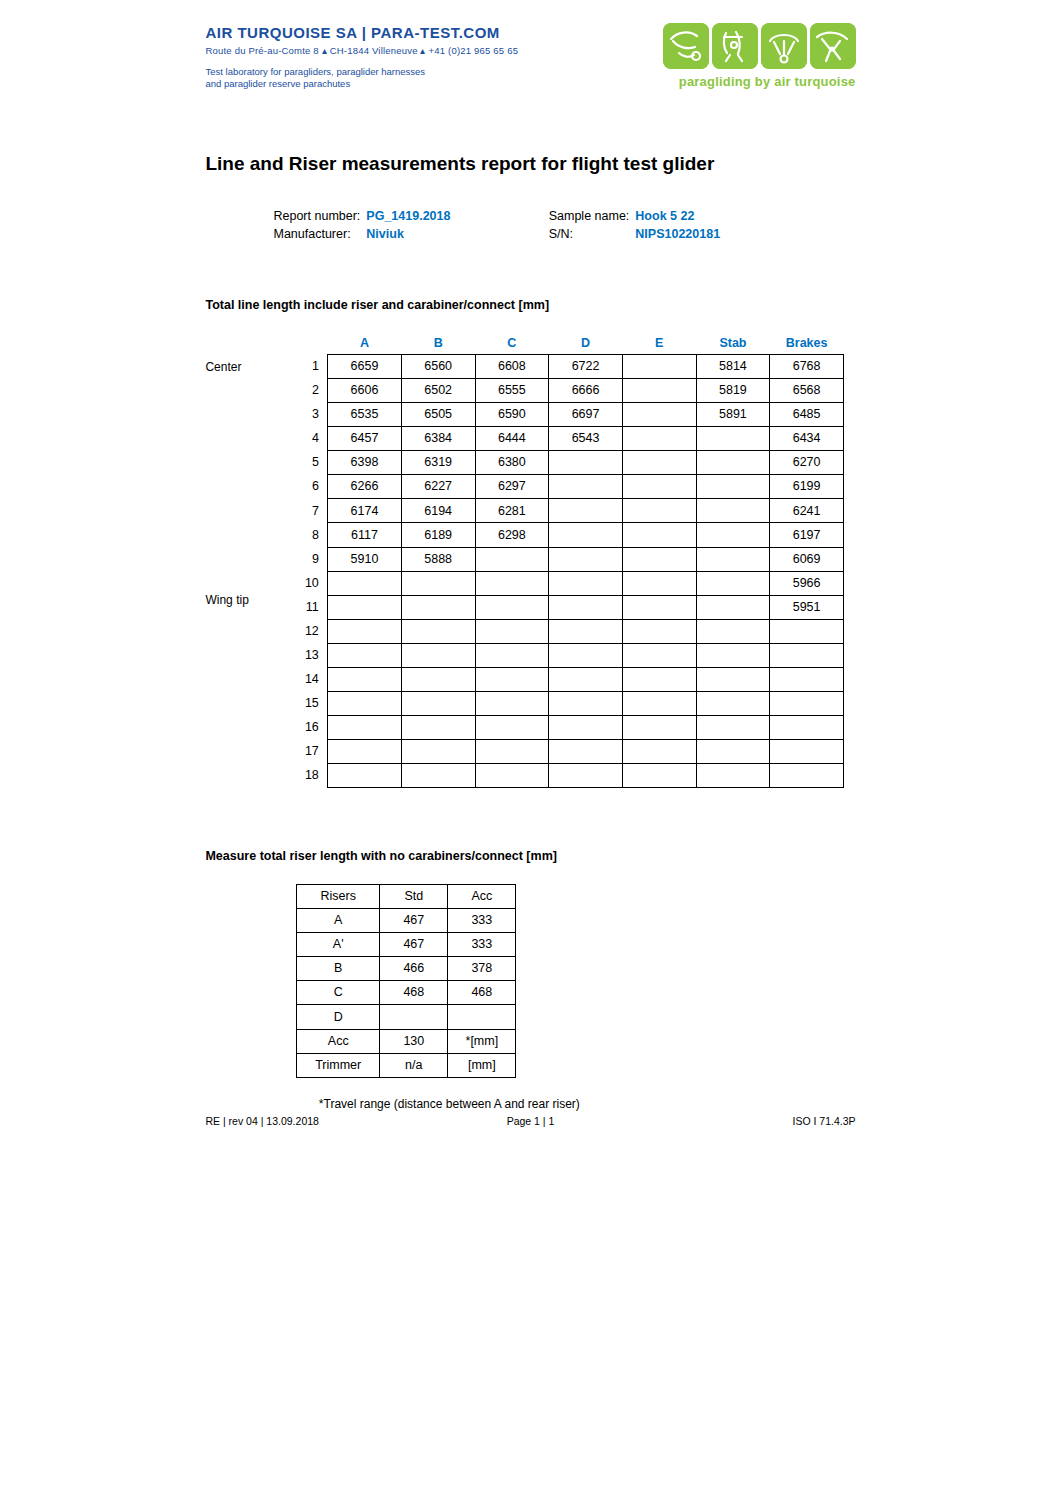AIR TURQUOISE SA | PARA-TEST.COM
Route du Pré-au-Comte 8 ▴ CH-1844 Villeneuve ▴ +41 (0)21 965 65 65
Test laboratory for paragliders, paraglider harnesses
and paraglider reserve parachutes
paragliding by air turquoise
Line and Riser measurements report for flight test glider
| Report number: | PG_1419.2018 | | Sample name: | Hook 5 22 |
| Manufacturer: | Niviuk | | S/N: | NIPS10220181 |
Total line length include riser and carabiner/connect [mm]
Center Wing tip
| | A | B | C | D | E | Stab | Brakes |
| --- | --- | --- | --- | --- | --- | --- | --- |
| 1 | 6659 | 6560 | 6608 | 6722 | | 5814 | 6768 |
| 2 | 6606 | 6502 | 6555 | 6666 | | 5819 | 6568 |
| 3 | 6535 | 6505 | 6590 | 6697 | | 5891 | 6485 |
| 4 | 6457 | 6384 | 6444 | 6543 | | | 6434 |
| 5 | 6398 | 6319 | 6380 | | | | 6270 |
| 6 | 6266 | 6227 | 6297 | | | | 6199 |
| 7 | 6174 | 6194 | 6281 | | | | 6241 |
| 8 | 6117 | 6189 | 6298 | | | | 6197 |
| 9 | 5910 | 5888 | | | | | 6069 |
| 10 | | | | | | | 5966 |
| 11 | | | | | | | 5951 |
| 12 | | | | | | | |
| 13 | | | | | | | |
| 14 | | | | | | | |
| 15 | | | | | | | |
| 16 | | | | | | | |
| 17 | | | | | | | |
| 18 | | | | | | | |
Measure total riser length with no carabiners/connect [mm]
| Risers | Std | Acc |
| --- | --- | --- |
| A | 467 | 333 |
| A' | 467 | 333 |
| B | 466 | 378 |
| C | 468 | 468 |
| D | | |
| Acc | 130 | *[mm] |
| Trimmer | n/a | [mm] |
*Travel range (distance between A and rear riser)
RE | rev 04 | 13.09.2018
Page 1 | 1
ISO I 71.4.3P